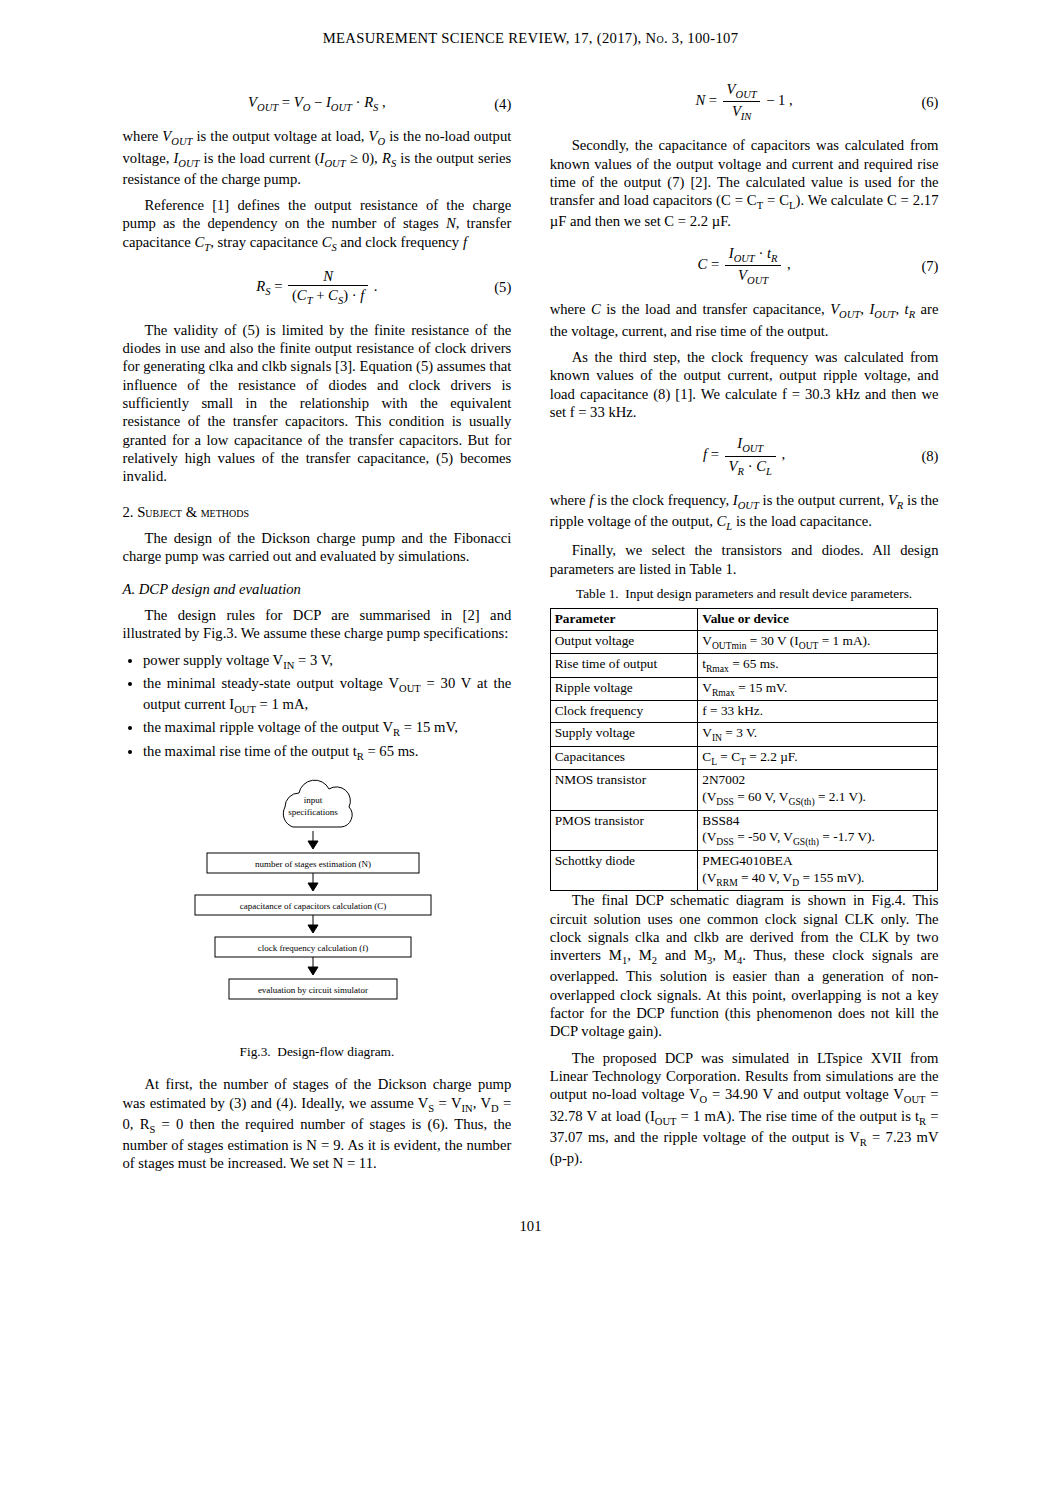MEASUREMENT SCIENCE REVIEW, 17, (2017), No. 3, 100-107
VOUT = VO − IOUT · RS , (4)
where VOUT is the output voltage at load, VO is the no-load output voltage, IOUT is the load current (IOUT ≥ 0), RS is the output series resistance of the charge pump.
Reference [1] defines the output resistance of the charge pump as the dependency on the number of stages N, transfer capacitance CT, stray capacitance CS and clock frequency f
RS = N (CT + CS) · f . (5)
The validity of (5) is limited by the finite resistance of the diodes in use and also the finite output resistance of clock drivers for generating clka and clkb signals [3]. Equation (5) assumes that influence of the resistance of diodes and clock drivers is sufficiently small in the relationship with the equivalent resistance of the transfer capacitors. This condition is usually granted for a low capacitance of the transfer capacitors. But for relatively high values of the transfer capacitance, (5) becomes invalid.
2. Subject & methods
The design of the Dickson charge pump and the Fibonacci charge pump was carried out and evaluated by simulations.
A. DCP design and evaluation
The design rules for DCP are summarised in [2] and illustrated by Fig.3. We assume these charge pump specifications:
power supply voltage VIN = 3 V,
the minimal steady-state output voltage VOUT = 30 V at the output current IOUT = 1 mA,
the maximal ripple voltage of the output VR = 15 mV,
the maximal rise time of the output tR = 65 ms.
input specifications number of stages estimation (N) capacitance of capacitors calculation (C) clock frequency calculation (f) evaluation by circuit simulator
Fig.3. Design-flow diagram.
At first, the number of stages of the Dickson charge pump was estimated by (3) and (4). Ideally, we assume VS = VIN, VD = 0, RS = 0 then the required number of stages is (6). Thus, the number of stages estimation is N = 9. As it is evident, the number of stages must be increased. We set N = 11.
N = VOUT VIN − 1 , (6)
Secondly, the capacitance of capacitors was calculated from known values of the output voltage and current and required rise time of the output (7) [2]. The calculated value is used for the transfer and load capacitors (C = CT = CL). We calculate C = 2.17 µF and then we set C = 2.2 µF.
C = IOUT · tR VOUT , (7)
where C is the load and transfer capacitance, VOUT, IOUT, tR are the voltage, current, and rise time of the output.
As the third step, the clock frequency was calculated from known values of the output current, output ripple voltage, and load capacitance (8) [1]. We calculate f = 30.3 kHz and then we set f = 33 kHz.
f = IOUT VR · CL , (8)
where f is the clock frequency, IOUT is the output current, VR is the ripple voltage of the output, CL is the load capacitance.
Finally, we select the transistors and diodes. All design parameters are listed in Table 1.
Table 1. Input design parameters and result device parameters.
| Parameter | Value or device |
| --- | --- |
| Output voltage | V OUTmin = 30 V (I OUT = 1 mA). |
| Rise time of output | t Rmax = 65 ms. |
| Ripple voltage | V Rmax = 15 mV. |
| Clock frequency | f = 33 kHz. |
| Supply voltage | V IN = 3 V. |
| Capacitances | C L = C T = 2.2 µF. |
| NMOS transistor | 2N7002 (V DSS = 60 V, V GS(th) = 2.1 V). |
| PMOS transistor | BSS84 (V DSS = -50 V, V GS(th) = -1.7 V). |
| Schottky diode | PMEG4010BEA (V RRM = 40 V, V D = 155 mV). |
The final DCP schematic diagram is shown in Fig.4. This circuit solution uses one common clock signal CLK only. The clock signals clka and clkb are derived from the CLK by two inverters M1, M2 and M3, M4. Thus, these clock signals are overlapped. This solution is easier than a generation of non-overlapped clock signals. At this point, overlapping is not a key factor for the DCP function (this phenomenon does not kill the DCP voltage gain).
The proposed DCP was simulated in LTspice XVII from Linear Technology Corporation. Results from simulations are the output no-load voltage VO = 34.90 V and output voltage VOUT = 32.78 V at load (IOUT = 1 mA). The rise time of the output is tR = 37.07 ms, and the ripple voltage of the output is VR = 7.23 mV (p-p).
101